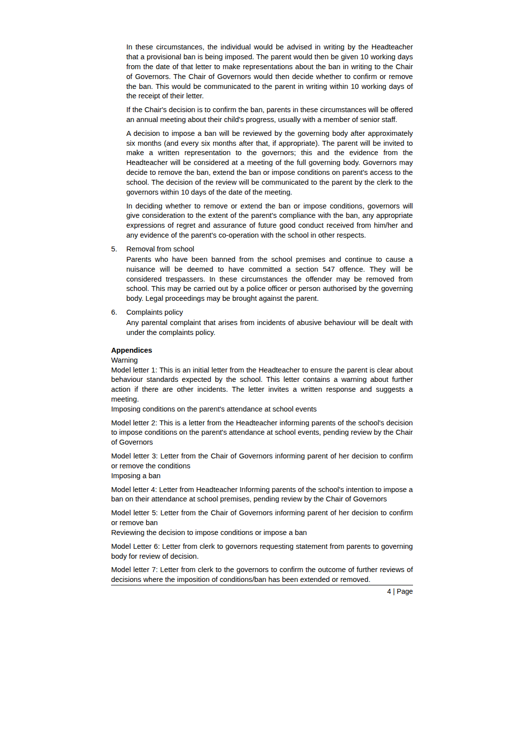In these circumstances, the individual would be advised in writing by the Headteacher that a provisional ban is being imposed. The parent would then be given 10 working days from the date of that letter to make representations about the ban in writing to the Chair of Governors. The Chair of Governors would then decide whether to confirm or remove the ban. This would be communicated to the parent in writing within 10 working days of the receipt of their letter.
If the Chair's decision is to confirm the ban, parents in these circumstances will be offered an annual meeting about their child's progress, usually with a member of senior staff.
A decision to impose a ban will be reviewed by the governing body after approximately six months (and every six months after that, if appropriate). The parent will be invited to make a written representation to the governors; this and the evidence from the Headteacher will be considered at a meeting of the full governing body. Governors may decide to remove the ban, extend the ban or impose conditions on parent's access to the school. The decision of the review will be communicated to the parent by the clerk to the governors within 10 days of the date of the meeting.
In deciding whether to remove or extend the ban or impose conditions, governors will give consideration to the extent of the parent's compliance with the ban, any appropriate expressions of regret and assurance of future good conduct received from him/her and any evidence of the parent's co-operation with the school in other respects.
Removal from school
Parents who have been banned from the school premises and continue to cause a nuisance will be deemed to have committed a section 547 offence. They will be considered trespassers. In these circumstances the offender may be removed from school. This may be carried out by a police officer or person authorised by the governing body. Legal proceedings may be brought against the parent.
Complaints policy
Any parental complaint that arises from incidents of abusive behaviour will be dealt with under the complaints policy.
Appendices
Warning
Model letter 1: This is an initial letter from the Headteacher to ensure the parent is clear about behaviour standards expected by the school. This letter contains a warning about further action if there are other incidents. The letter invites a written response and suggests a meeting.
Imposing conditions on the parent's attendance at school events
Model letter 2: This is a letter from the Headteacher informing parents of the school's decision to impose conditions on the parent's attendance at school events, pending review by the Chair of Governors
Model letter 3: Letter from the Chair of Governors informing parent of her decision to confirm or remove the conditions
Imposing a ban
Model letter 4: Letter from Headteacher Informing parents of the school's intention to impose a ban on their attendance at school premises, pending review by the Chair of Governors
Model letter 5: Letter from the Chair of Governors informing parent of her decision to confirm or remove ban
Reviewing the decision to impose conditions or impose a ban
Model Letter 6: Letter from clerk to governors requesting statement from parents to governing body for review of decision.
Model letter 7: Letter from clerk to the governors to confirm the outcome of further reviews of decisions where the imposition of conditions/ban has been extended or removed.
4 | Page